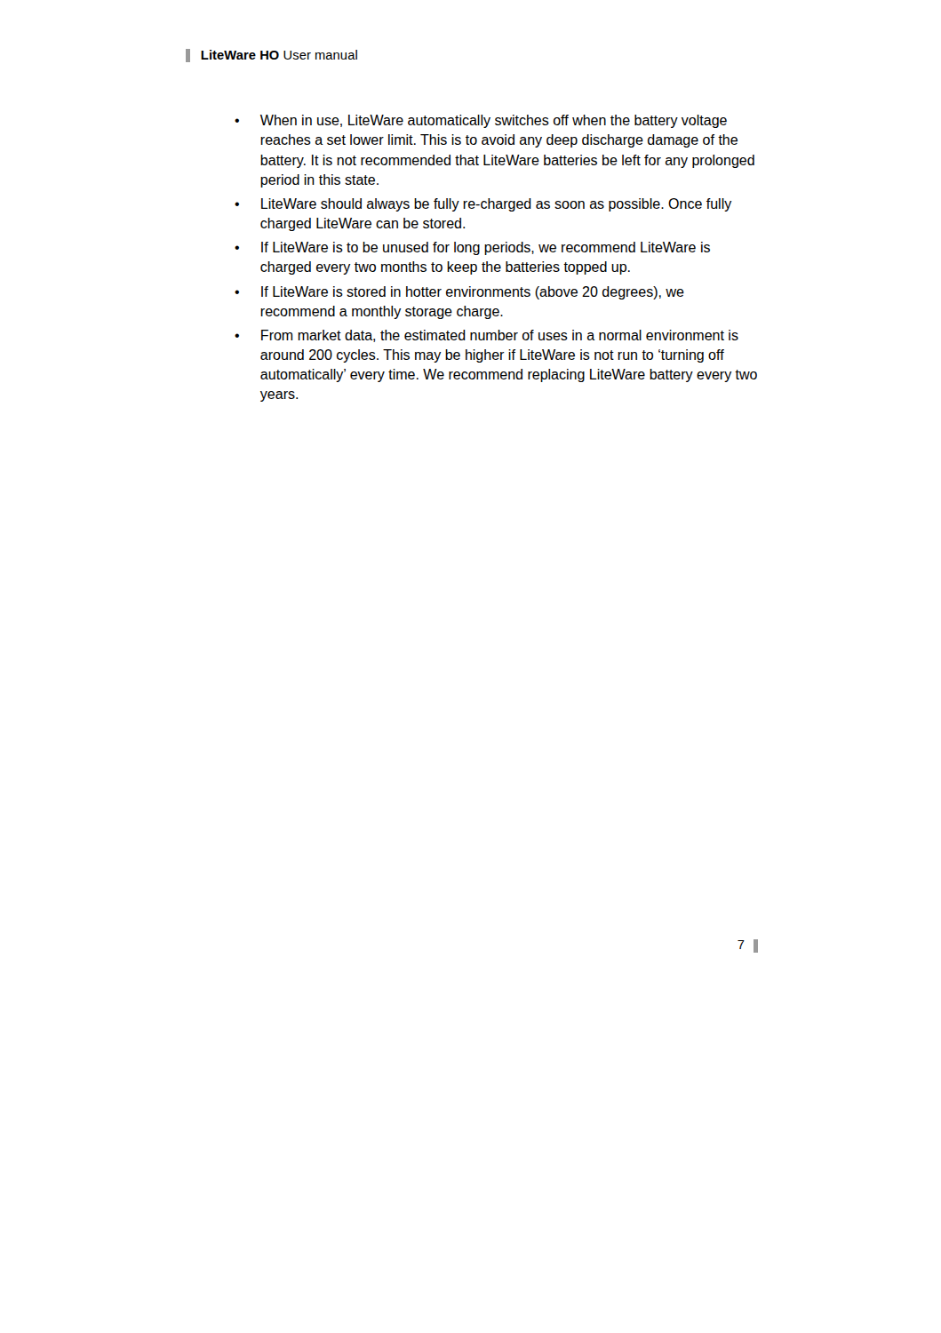LiteWare HO User manual
When in use, LiteWare automatically switches off when the battery voltage reaches a set lower limit. This is to avoid any deep discharge damage of the battery. It is not recommended that LiteWare batteries be left for any prolonged period in this state.
LiteWare should always be fully re-charged as soon as possible. Once fully charged LiteWare can be stored.
If LiteWare is to be unused for long periods, we recommend LiteWare is charged every two months to keep the batteries topped up.
If LiteWare is stored in hotter environments (above 20 degrees), we recommend a monthly storage charge.
From market data, the estimated number of uses in a normal environment is around 200 cycles. This may be higher if LiteWare is not run to ‘turning off automatically’ every time. We recommend replacing LiteWare battery every two years.
7